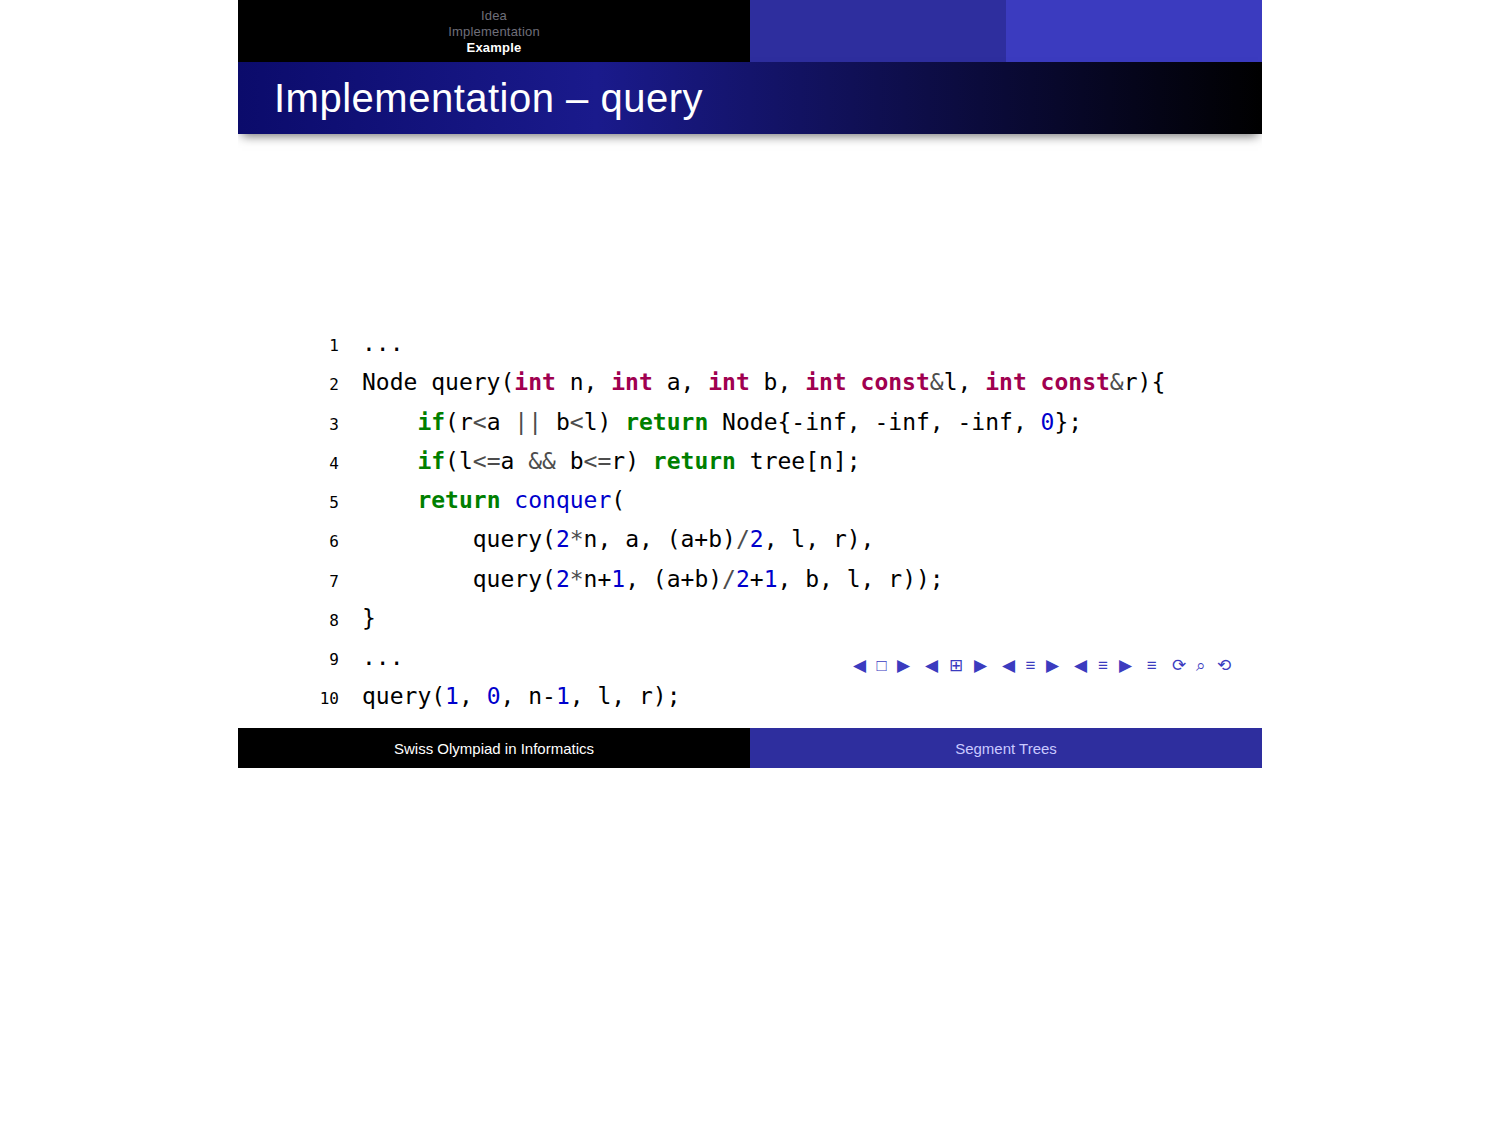Idea Implementation Example
Implementation – query
| 1 | ... |
| 2 | Node query( int n, int a, int b, int const & l, int const & r){ |
| 3 | if (r < a // b < l) return Node{-inf, -inf, -inf, 0 }; |
| 4 | if (l <= a && b <= r) return tree[n]; |
| 5 | return conquer ( |
| 6 | query( 2 * n, a, (a+b) / 2 , l, r), |
| 7 | query( 2 * n+ 1 , (a+b) / 2 + 1 , b, l, r)); |
| 8 | } |
| 9 | ... |
| 10 | query( 1 , 0 , n- 1 , l, r); |
◀ □ ▶ ◀ ⊞ ▶ ◀ ≡ ▶ ◀ ≡ ▶ ≡ ⟳ ⌕ ⟲
Swiss Olympiad in Informatics
Segment Trees